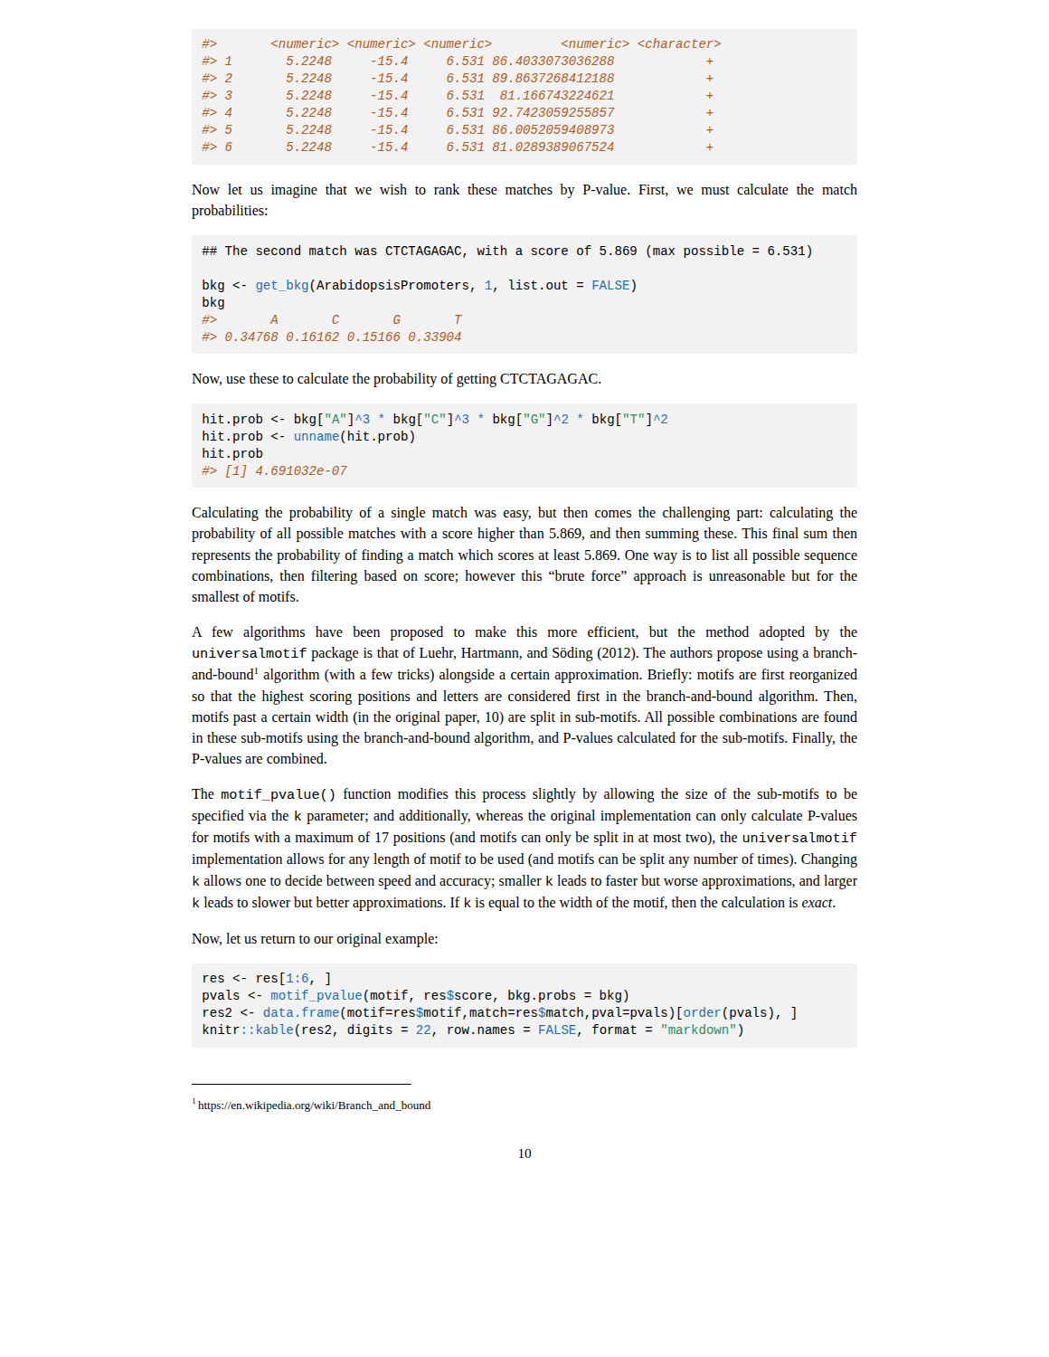#>       <numeric> <numeric> <numeric>         <numeric> <character>
#> 1       5.2248     -15.4     6.531 86.4033073036288            +
#> 2       5.2248     -15.4     6.531 89.8637268412188            +
#> 3       5.2248     -15.4     6.531  81.166743224621            +
#> 4       5.2248     -15.4     6.531 92.7423059255857            +
#> 5       5.2248     -15.4     6.531 86.0052059408973            +
#> 6       5.2248     -15.4     6.531 81.0289389067524            +
Now let us imagine that we wish to rank these matches by P-value. First, we must calculate the match probabilities:
## The second match was CTCTAGAGAC, with a score of 5.869 (max possible = 6.531)

bkg <- get_bkg(ArabidopsisPromoters, 1, list.out = FALSE)
bkg
#>       A       C       G       T
#> 0.34768 0.16162 0.15166 0.33904
Now, use these to calculate the probability of getting CTCTAGAGAC.
hit.prob <- bkg["A"]^3 * bkg["C"]^3 * bkg["G"]^2 * bkg["T"]^2
hit.prob <- unname(hit.prob)
hit.prob
#> [1] 4.691032e-07
Calculating the probability of a single match was easy, but then comes the challenging part: calculating the probability of all possible matches with a score higher than 5.869, and then summing these. This final sum then represents the probability of finding a match which scores at least 5.869. One way is to list all possible sequence combinations, then filtering based on score; however this “brute force” approach is unreasonable but for the smallest of motifs.
A few algorithms have been proposed to make this more efficient, but the method adopted by the universalmotif package is that of Luehr, Hartmann, and Söding (2012). The authors propose using a branch-and-bound1 algorithm (with a few tricks) alongside a certain approximation. Briefly: motifs are first reorganized so that the highest scoring positions and letters are considered first in the branch-and-bound algorithm. Then, motifs past a certain width (in the original paper, 10) are split in sub-motifs. All possible combinations are found in these sub-motifs using the branch-and-bound algorithm, and P-values calculated for the sub-motifs. Finally, the P-values are combined.
The motif_pvalue() function modifies this process slightly by allowing the size of the sub-motifs to be specified via the k parameter; and additionally, whereas the original implementation can only calculate P-values for motifs with a maximum of 17 positions (and motifs can only be split in at most two), the universalmotif implementation allows for any length of motif to be used (and motifs can be split any number of times). Changing k allows one to decide between speed and accuracy; smaller k leads to faster but worse approximations, and larger k leads to slower but better approximations. If k is equal to the width of the motif, then the calculation is exact.
Now, let us return to our original example:
res <- res[1: 6, ]
pvals <- motif_pvalue(motif, res$score, bkg.probs = bkg)
res2 <- data.frame(motif=res$motif,match=res$match,pval=pvals)[order(pvals), ]
knitr:: kable(res2, digits = 22, row.names = FALSE, format = "markdown")
1https://en.wikipedia.org/wiki/Branch_and_bound
10